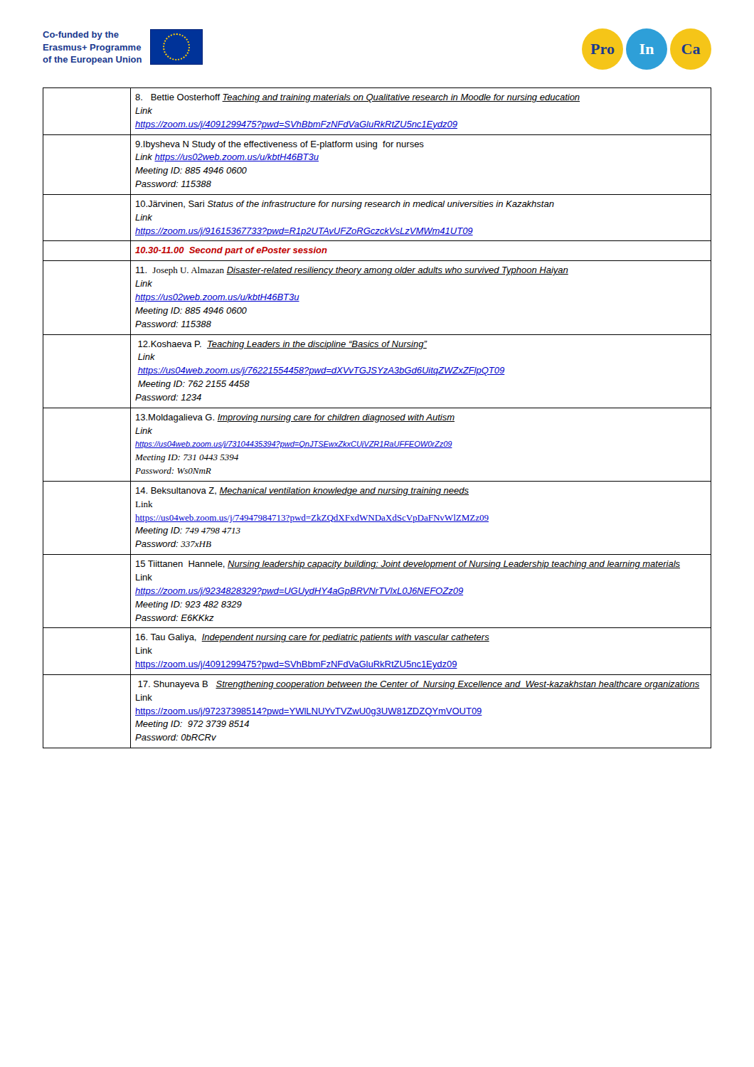Co-funded by the
Erasmus+ Programme
of the European Union
Pro
In
Ca
| | 8. Bettie Oosterhoff Teaching and training materials on Qualitative research in Moodle for nursing education Link https://zoom.us/j/4091299475?pwd=SVhBbmFzNFdVaGluRkRtZU5nc1Eydz09 |
| | 9.Ibysheva N Study of the effectiveness of E-platform using for nurses Link https://us02web.zoom.us/u/kbtH46BT3u Meeting ID: 885 4946 0600 Password: 115388 |
| | 10.Järvinen, Sari Status of the infrastructure for nursing research in medical universities in Kazakhstan Link https://zoom.us/j/91615367733?pwd=R1p2UTAvUFZoRGczckVsLzVMWm41UT09 |
| | 10.30-11.00 Second part of ePoster session |
| | 11. Joseph U. Almazan Disaster-related resiliency theory among older adults who survived Typhoon Haiyan Link https://us02web.zoom.us/u/kbtH46BT3u Meeting ID: 885 4946 0600 Password: 115388 |
| | 12.Koshaeva P. Teaching Leaders in the discipline “Basics of Nursing” Link https://us04web.zoom.us/j/76221554458?pwd=dXVvTGJSYzA3bGd6UitqZWZxZFlpQT09 Meeting ID: 762 2155 4458 Password: 1234 |
| | 13.Moldagalieva G. Improving nursing care for children diagnosed with Autism Link https://us04web.zoom.us/j/73104435394?pwd=QnJTSEwxZkxCUjVZR1RaUFFEOW0rZz09 Meeting ID: 731 0443 5394 Password: Ws0NmR |
| | 14. Beksultanova Z, Mechanical ventilation knowledge and nursing training needs Link https://us04web.zoom.us/j/74947984713?pwd=ZkZQdXFxdWNDaXdScVpDaFNvWlZMZz09 Meeting ID: 749 4798 4713 Password: 337xHB |
| | 15 Tiittanen Hannele, Nursing leadership capacity building: Joint development of Nursing Leadership teaching and learning materials Link https://zoom.us/j/9234828329?pwd=UGUydHY4aGpBRVNrTVlxL0J6NEFOZz09 Meeting ID: 923 482 8329 Password: E6KKkz |
| | 16. Tau Galiya, Independent nursing care for pediatric patients with vascular catheters Link https://zoom.us/j/4091299475?pwd=SVhBbmFzNFdVaGluRkRtZU5nc1Eydz09 |
| | 17. Shunayeva B Strengthening cooperation between the Center of Nursing Excellence and West-kazakhstan healthcare organizations Link https://zoom.us/j/97237398514?pwd=YWlLNUYvTVZwU0g3UW81ZDZQYmVOUT09 Meeting ID: 972 3739 8514 Password: 0bRCRv |